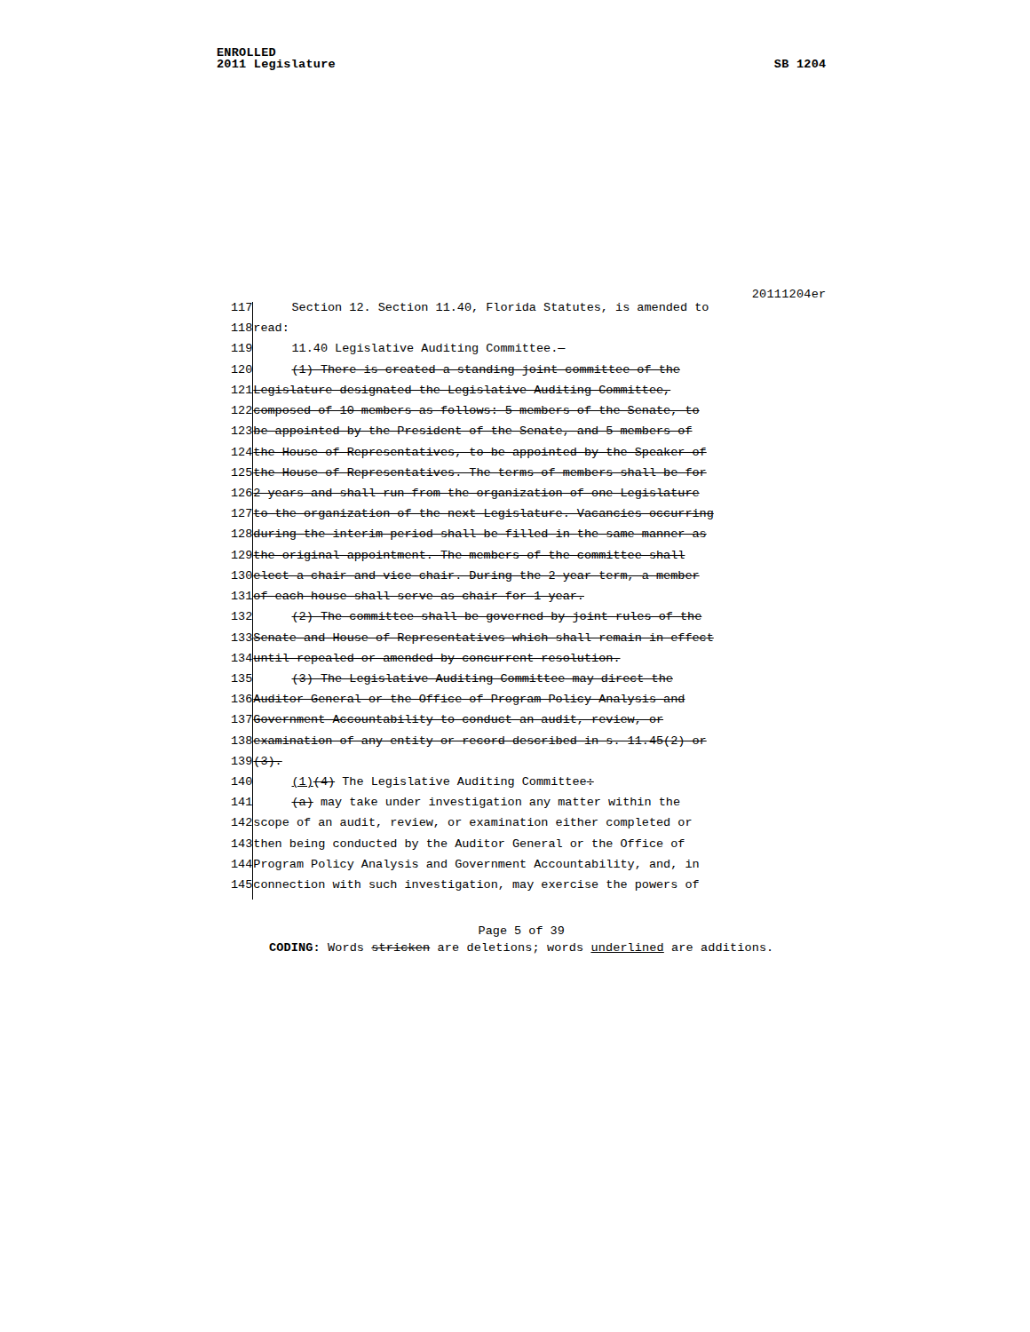ENROLLED
2011 Legislature
SB 1204
20111204er
| 117 | Section 12. Section 11.40, Florida Statutes, is amended to |
| 118 | read: |
| 119 | 11.40 Legislative Auditing Committee.— |
| 120 | (1) There is created a standing joint committee of the |
| 121 | Legislature designated the Legislative Auditing Committee, |
| 122 | composed of 10 members as follows: 5 members of the Senate, to |
| 123 | be appointed by the President of the Senate, and 5 members of |
| 124 | the House of Representatives, to be appointed by the Speaker of |
| 125 | the House of Representatives. The terms of members shall be for |
| 126 | 2 years and shall run from the organization of one Legislature |
| 127 | to the organization of the next Legislature. Vacancies occurring |
| 128 | during the interim period shall be filled in the same manner as |
| 129 | the original appointment. The members of the committee shall |
| 130 | elect a chair and vice chair. During the 2-year term, a member |
| 131 | of each house shall serve as chair for 1 year. |
| 132 | (2) The committee shall be governed by joint rules of the |
| 133 | Senate and House of Representatives which shall remain in effect |
| 134 | until repealed or amended by concurrent resolution. |
| 135 | (3) The Legislative Auditing Committee may direct the |
| 136 | Auditor General or the Office of Program Policy Analysis and |
| 137 | Government Accountability to conduct an audit, review, or |
| 138 | examination of any entity or record described in s. 11.45(2) or |
| 139 | (3). |
| 140 | (1) (4) The Legislative Auditing Committee : |
| 141 | (a) may take under investigation any matter within the |
| 142 | scope of an audit, review, or examination either completed or |
| 143 | then being conducted by the Auditor General or the Office of |
| 144 | Program Policy Analysis and Government Accountability, and, in |
| 145 | connection with such investigation, may exercise the powers of |
Page 5 of 39
CODING: Words stricken are deletions; words underlined are additions.